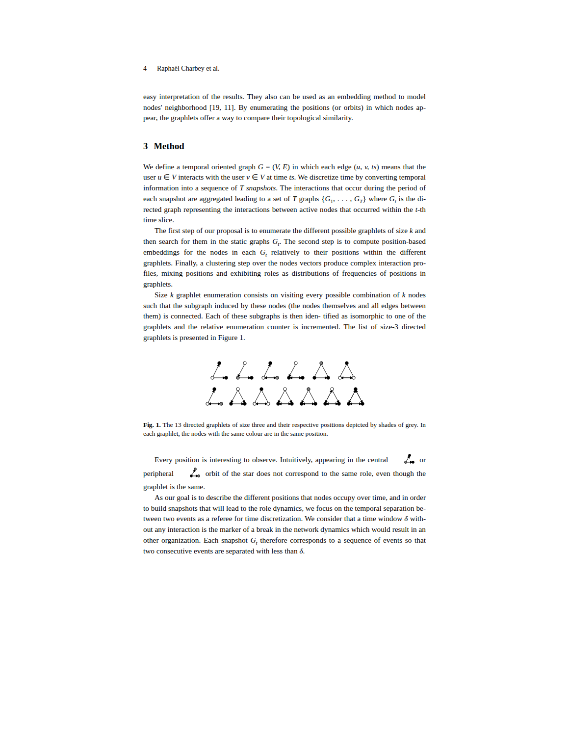4 Raphaël Charbey et al.
easy interpretation of the results. They also can be used as an embedding method to model nodes' neighborhood [19, 11]. By enumerating the positions (or orbits) in which nodes appear, the graphlets offer a way to compare their topological similarity.
3 Method
We define a temporal oriented graph G = (V, E) in which each edge (u, v, ts) means that the user u ∈ V interacts with the user v ∈ V at time ts. We discretize time by converting temporal information into a sequence of T snapshots. The interactions that occur during the period of each snapshot are aggregated leading to a set of T graphs {G1, . . . , GT} where Gt is the directed graph representing the interactions between active nodes that occurred within the t-th time slice.
The first step of our proposal is to enumerate the different possible graphlets of size k and then search for them in the static graphs Gt. The second step is to compute position-based embeddings for the nodes in each Gt relatively to their positions within the different graphlets. Finally, a clustering step over the nodes vectors produce complex interaction profiles, mixing positions and exhibiting roles as distributions of frequencies of positions in graphlets.
Size k graphlet enumeration consists on visiting every possible combination of k nodes such that the subgraph induced by these nodes (the nodes themselves and all edges between them) is connected. Each of these subgraphs is then iden- tified as isomorphic to one of the graphlets and the relative enumeration counter is incremented. The list of size-3 directed graphlets is presented in Figure 1.
Fig. 1. The 13 directed graphlets of size three and their respective positions depicted by shades of grey. In each graphlet, the nodes with the same colour are in the same position.
Every position is interesting to observe. Intuitively, appearing in the central or peripheral orbit of the star does not correspond to the same role, even though the graphlet is the same.
As our goal is to describe the different positions that nodes occupy over time, and in order to build snapshots that will lead to the role dynamics, we focus on the temporal separation between two events as a referee for time discretization. We consider that a time window δ without any interaction is the marker of a break in the network dynamics which would result in an other organization. Each snapshot Gt therefore corresponds to a sequence of events so that two consecutive events are separated with less than δ.